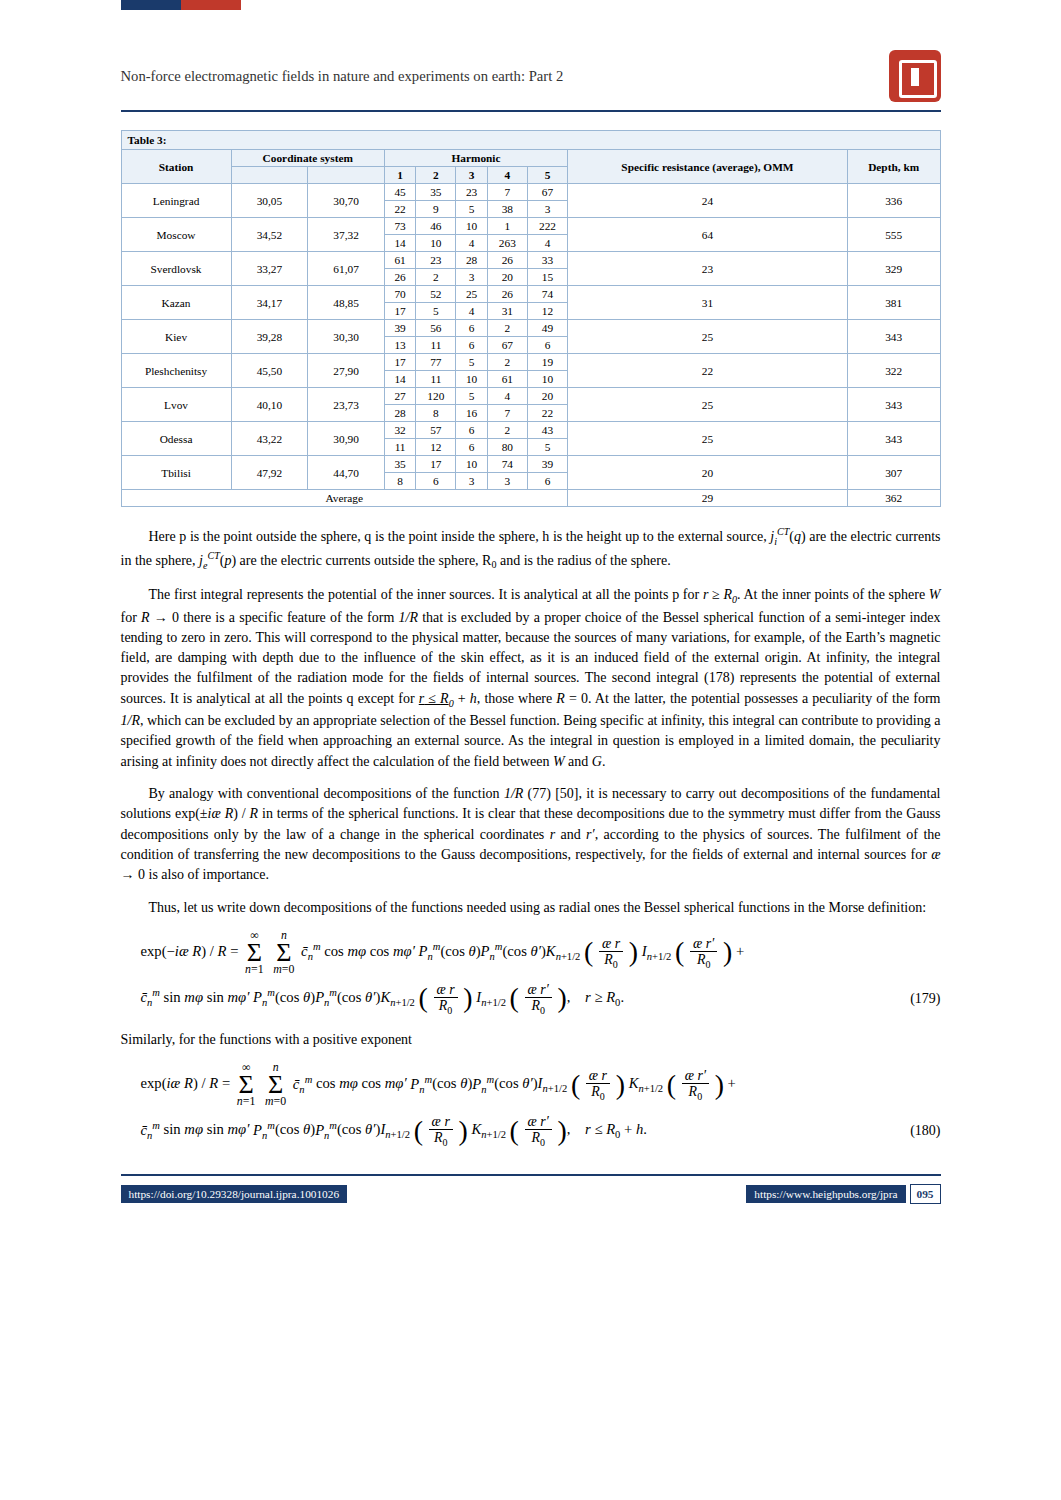Non-force electromagnetic fields in nature and experiments on earth: Part 2
Table 3:
| Station | Coordinate system | Harmonic | Specific resistance (average), OMM | Depth, km |
| --- | --- | --- | --- | --- |
| | | 1 | 2 | 3 | 4 | 5 |
| Leningrad | 30,05 | 30,70 | 45 | 35 | 23 | 7 | 67 | 24 | 336 |
| 22 | 9 | 5 | 38 | 3 |
| Moscow | 34,52 | 37,32 | 73 | 46 | 10 | 1 | 222 | 64 | 555 |
| 14 | 10 | 4 | 263 | 4 |
| Sverdlovsk | 33,27 | 61,07 | 61 | 23 | 28 | 26 | 33 | 23 | 329 |
| 26 | 2 | 3 | 20 | 15 |
| Kazan | 34,17 | 48,85 | 70 | 52 | 25 | 26 | 74 | 31 | 381 |
| 17 | 5 | 4 | 31 | 12 |
| Kiev | 39,28 | 30,30 | 39 | 56 | 6 | 2 | 49 | 25 | 343 |
| 13 | 11 | 6 | 67 | 6 |
| Pleshchenitsy | 45,50 | 27,90 | 17 | 77 | 5 | 2 | 19 | 22 | 322 |
| 14 | 11 | 10 | 61 | 10 |
| Lvov | 40,10 | 23,73 | 27 | 120 | 5 | 4 | 20 | 25 | 343 |
| 28 | 8 | 16 | 7 | 22 |
| Odessa | 43,22 | 30,90 | 32 | 57 | 6 | 2 | 43 | 25 | 343 |
| 11 | 12 | 6 | 80 | 5 |
| Tbilisi | 47,92 | 44,70 | 35 | 17 | 10 | 74 | 39 | 20 | 307 |
| 8 | 6 | 3 | 3 | 6 |
| Average | 29 | 362 |
Here p is the point outside the sphere, q is the point inside the sphere, h is the height up to the external source, jiCT(q) are the electric currents in the sphere, jeCT(p) are the electric currents outside the sphere, R0 and is the radius of the sphere.
The first integral represents the potential of the inner sources. It is analytical at all the points p for r ≥ R0. At the inner points of the sphere W for R → 0 there is a specific feature of the form 1/R that is excluded by a proper choice of the Bessel spherical function of a semi-integer index tending to zero in zero. This will correspond to the physical matter, because the sources of many variations, for example, of the Earth’s magnetic field, are damping with depth due to the influence of the skin effect, as it is an induced field of the external origin. At infinity, the integral provides the fulfilment of the radiation mode for the fields of internal sources. The second integral (178) represents the potential of external sources. It is analytical at all the points q except for r ≤ R0 + h, those where R = 0. At the latter, the potential possesses a peculiarity of the form 1/R, which can be excluded by an appropriate selection of the Bessel function. Being specific at infinity, this integral can contribute to providing a specified growth of the field when approaching an external source. As the integral in question is employed in a limited domain, the peculiarity arising at infinity does not directly affect the calculation of the field between W and G.
By analogy with conventional decompositions of the function 1/R (77) [50], it is necessary to carry out decompositions of the fundamental solutions exp(±iæ R) / R in terms of the spherical functions. It is clear that these decompositions due to the symmetry must differ from the Gauss decompositions only by the law of a change in the spherical coordinates r and r′, according to the physics of sources. The fulfilment of the condition of transferring the new decompositions to the Gauss decompositions, respectively, for the fields of external and internal sources for æ → 0 is also of importance.
Thus, let us write down decompositions of the functions needed using as radial ones the Bessel spherical functions in the Morse definition:
exp(−iæ R) / R = ∞Σn=1 nΣm=0 c̄nm cos mφ cos mφ′ Pnm(cos θ)Pnm(cos θ′)Kn+1/2 ( æ r R0 ) In+1/2 ( æ r′R0 ) +
c̄nm sin mφ sin mφ′ Pnm(cos θ)Pnm(cos θ′)Kn+1/2 ( æ r R0 ) In+1/2 ( æ r′R0 ), r ≥ R0.
(179)
Similarly, for the functions with a positive exponent
exp(iæ R) / R = ∞Σn=1 nΣm=0 c̄nm cos mφ cos mφ′ Pnm(cos θ)Pnm(cos θ′)In+1/2 ( æ r R0 ) Kn+1/2 ( æ r′R0 ) +
c̄nm sin mφ sin mφ′ Pnm(cos θ)Pnm(cos θ′)In+1/2 ( æ r R0 ) Kn+1/2 ( æ r′R0 ), r ≤ R0 + h.
(180)
https://doi.org/10.29328/journal.ijpra.1001026
https://www.heighpubs.org/jpra 095